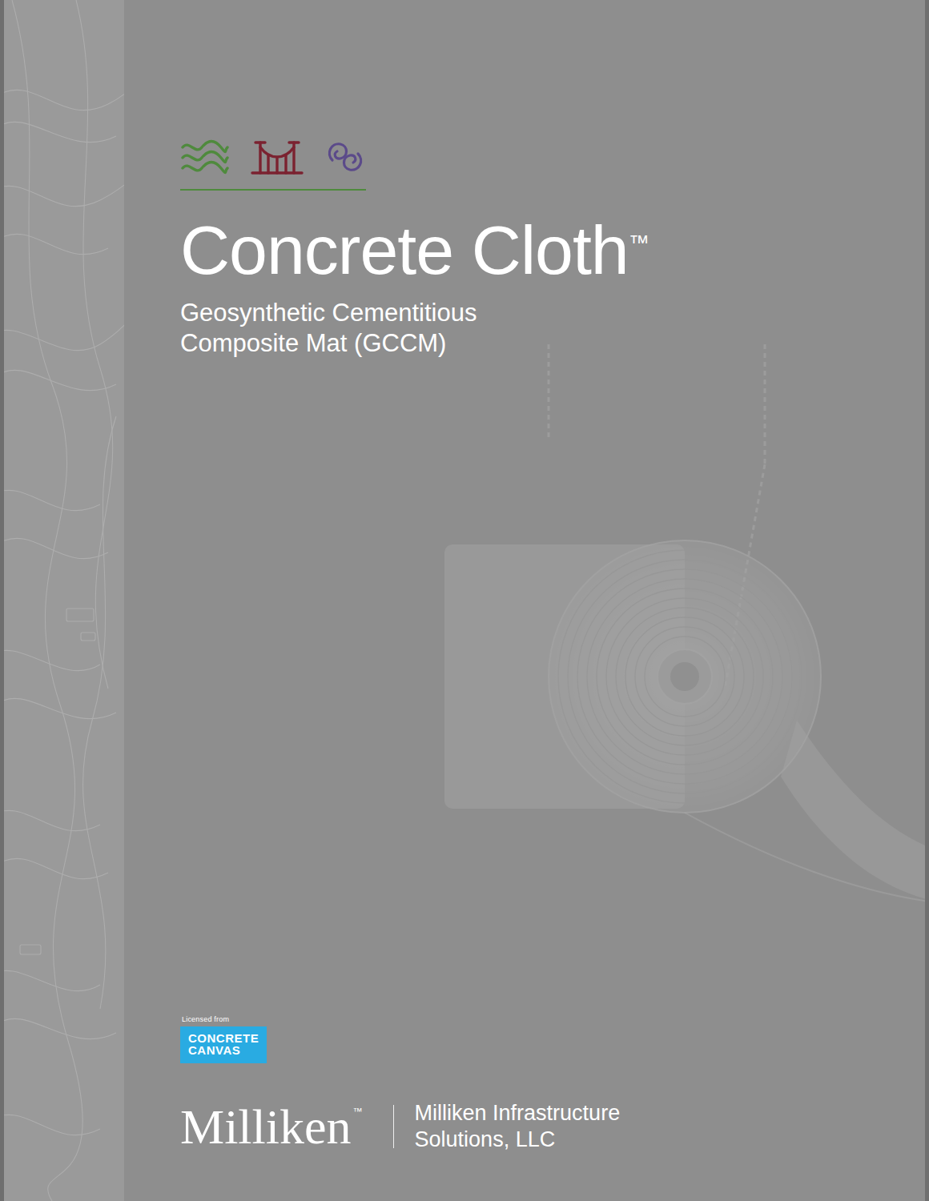Concrete Cloth™
Geosynthetic Cementitious
Composite Mat (GCCM)
Licensed from
CONCRETE CANVAS
Milliken™
Milliken Infrastructure
Solutions, LLC